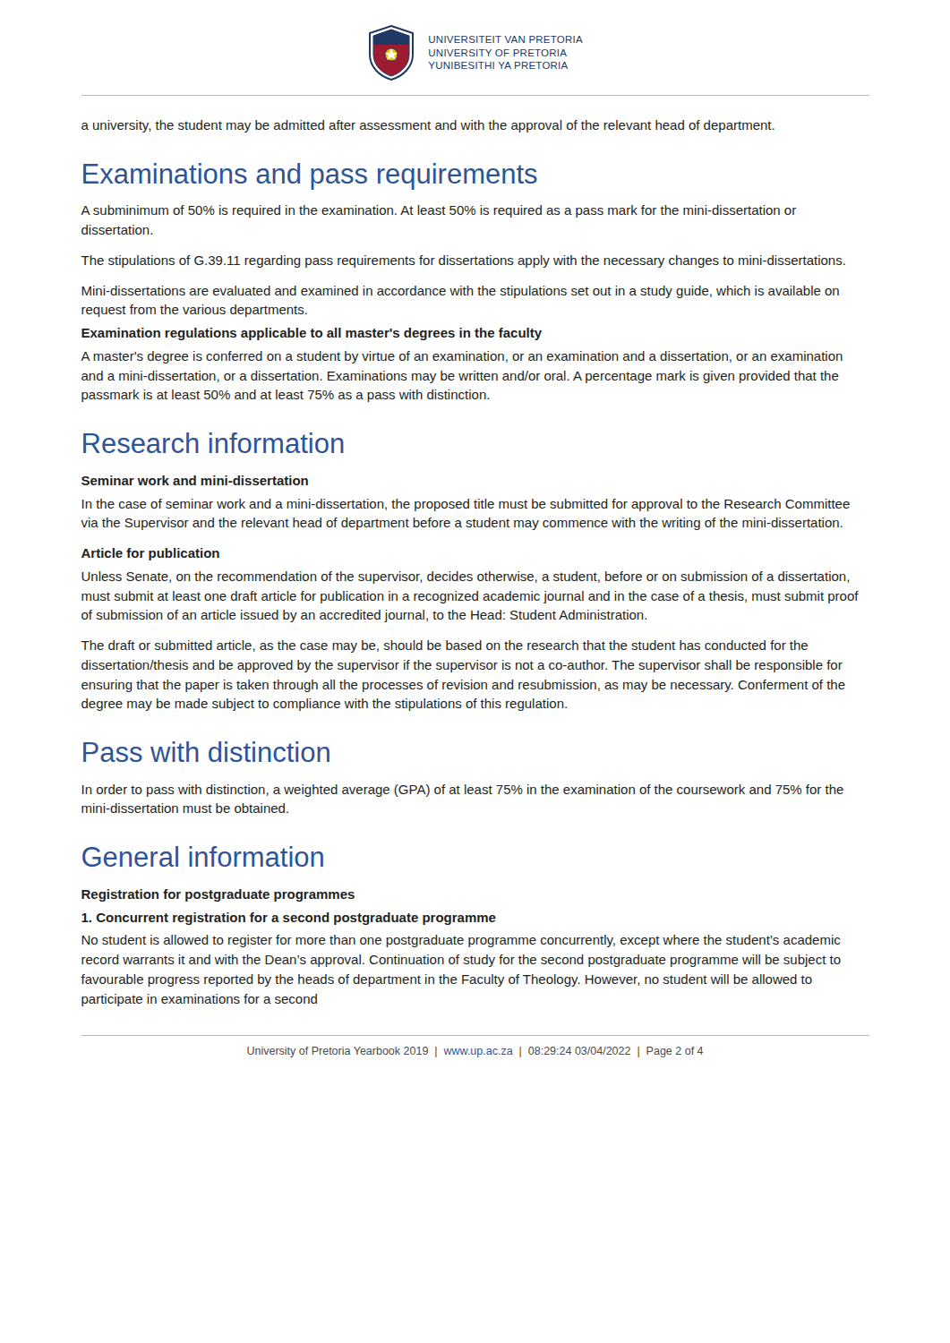Universiteit van Pretoria University of Pretoria Yunibesithi ya Pretoria
a university, the student may be admitted after assessment and with the approval of the relevant head of department.
Examinations and pass requirements
A subminimum of 50% is required in the examination. At least 50% is required as a pass mark for the mini-dissertation or dissertation.
The stipulations of G.39.11 regarding pass requirements for dissertations apply with the necessary changes to mini-dissertations.
Mini-dissertations are evaluated and examined in accordance with the stipulations set out in a study guide, which is available on request from the various departments.
Examination regulations applicable to all master's degrees in the faculty
A master's degree is conferred on a student by virtue of an examination, or an examination and a dissertation, or an examination and a mini-dissertation, or a dissertation. Examinations may be written and/or oral. A percentage mark is given provided that the passmark is at least 50% and at least 75% as a pass with distinction.
Research information
Seminar work and mini-dissertation
In the case of seminar work and a mini-dissertation, the proposed title must be submitted for approval to the Research Committee via the Supervisor and the relevant head of department before a student may commence with the writing of the mini-dissertation.
Article for publication
Unless Senate, on the recommendation of the supervisor, decides otherwise, a student, before or on submission of a dissertation, must submit at least one draft article for publication in a recognized academic journal and in the case of a thesis, must submit proof of submission of an article issued by an accredited journal, to the Head: Student Administration.
The draft or submitted article, as the case may be, should be based on the research that the student has conducted for the dissertation/thesis and be approved by the supervisor if the supervisor is not a co-author. The supervisor shall be responsible for ensuring that the paper is taken through all the processes of revision and resubmission, as may be necessary. Conferment of the degree may be made subject to compliance with the stipulations of this regulation.
Pass with distinction
In order to pass with distinction, a weighted average (GPA) of at least 75% in the examination of the coursework and 75% for the mini-dissertation must be obtained.
General information
Registration for postgraduate programmes
1. Concurrent registration for a second postgraduate programme
No student is allowed to register for more than one postgraduate programme concurrently, except where the student’s academic record warrants it and with the Dean’s approval. Continuation of study for the second postgraduate programme will be subject to favourable progress reported by the heads of department in the Faculty of Theology. However, no student will be allowed to participate in examinations for a second
University of Pretoria Yearbook 2019 | www.up.ac.za | 08:29:24 03/04/2022 | Page 2 of 4